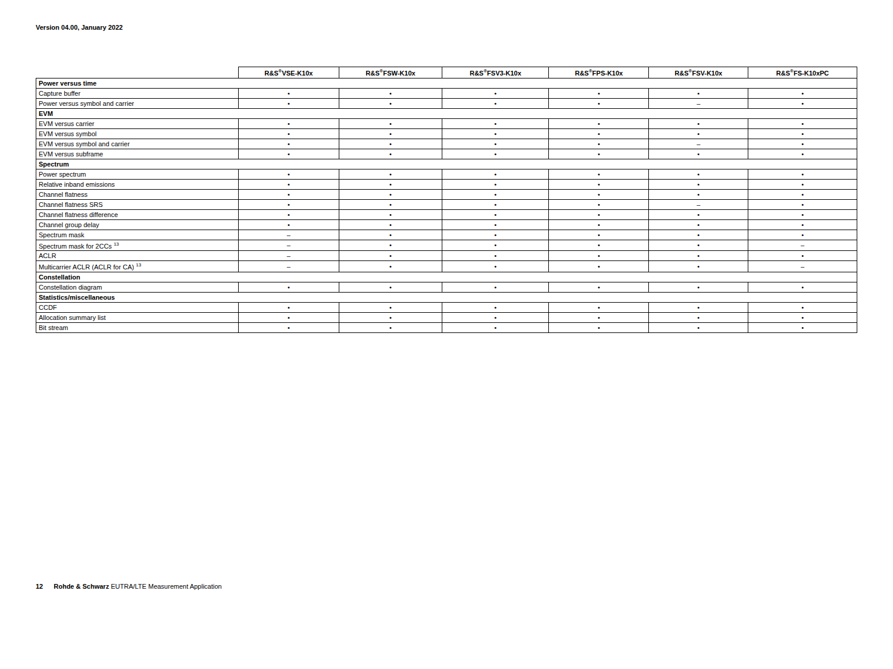Version 04.00, January 2022
| | R&S ® VSE-K10x | R&S ® FSW-K10x | R&S ® FSV3-K10x | R&S ® FPS-K10x | R&S ® FSV-K10x | R&S ® FS-K10xPC |
| --- | --- | --- | --- | --- | --- | --- |
| Power versus time |
| Capture buffer | • | • | • | • | • | • |
| Power versus symbol and carrier | • | • | • | • | – | • |
| EVM |
| EVM versus carrier | • | • | • | • | • | • |
| EVM versus symbol | • | • | • | • | • | • |
| EVM versus symbol and carrier | • | • | • | • | – | • |
| EVM versus subframe | • | • | • | • | • | • |
| Spectrum |
| Power spectrum | • | • | • | • | • | • |
| Relative inband emissions | • | • | • | • | • | • |
| Channel flatness | • | • | • | • | • | • |
| Channel flatness SRS | • | • | • | • | – | • |
| Channel flatness difference | • | • | • | • | • | • |
| Channel group delay | • | • | • | • | • | • |
| Spectrum mask | – | • | • | • | • | • |
| Spectrum mask for 2CCs 13 | – | • | • | • | • | – |
| ACLR | – | • | • | • | • | • |
| Multicarrier ACLR (ACLR for CA) 13 | – | • | • | • | • | – |
| Constellation |
| Constellation diagram | • | • | • | • | • | • |
| Statistics/miscellaneous |
| CCDF | • | • | • | • | • | • |
| Allocation summary list | • | • | • | • | • | • |
| Bit stream | • | • | • | • | • | • |
12 Rohde & Schwarz EUTRA/LTE Measurement Application